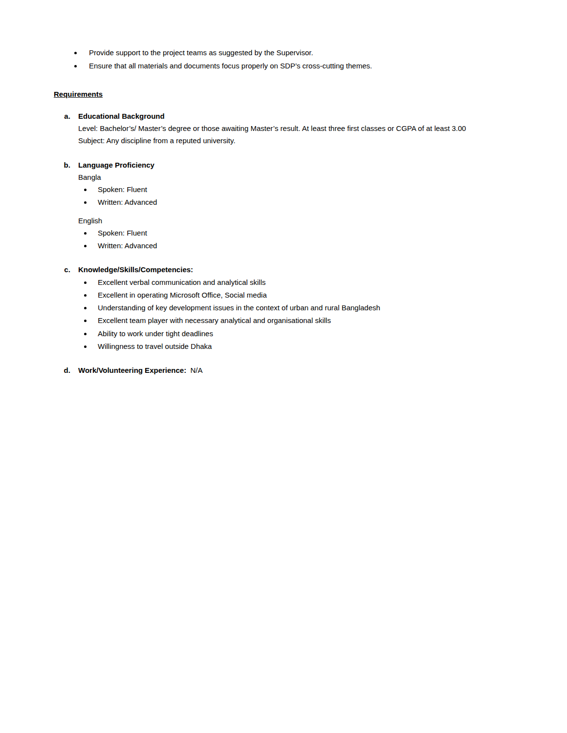Provide support to the project teams as suggested by the Supervisor.
Ensure that all materials and documents focus properly on SDP’s cross-cutting themes.
Requirements
Educational Background
Level: Bachelor’s/ Master’s degree or those awaiting Master’s result. At least three first classes or CGPA of at least 3.00
Subject: Any discipline from a reputed university.
Language Proficiency
Bangla
Spoken: Fluent
Written: Advanced
English
Spoken: Fluent
Written: Advanced
Knowledge/Skills/Competencies:
Excellent verbal communication and analytical skills
Excellent in operating Microsoft Office, Social media
Understanding of key development issues in the context of urban and rural Bangladesh
Excellent team player with necessary analytical and organisational skills
Ability to work under tight deadlines
Willingness to travel outside Dhaka
Work/Volunteering Experience: N/A